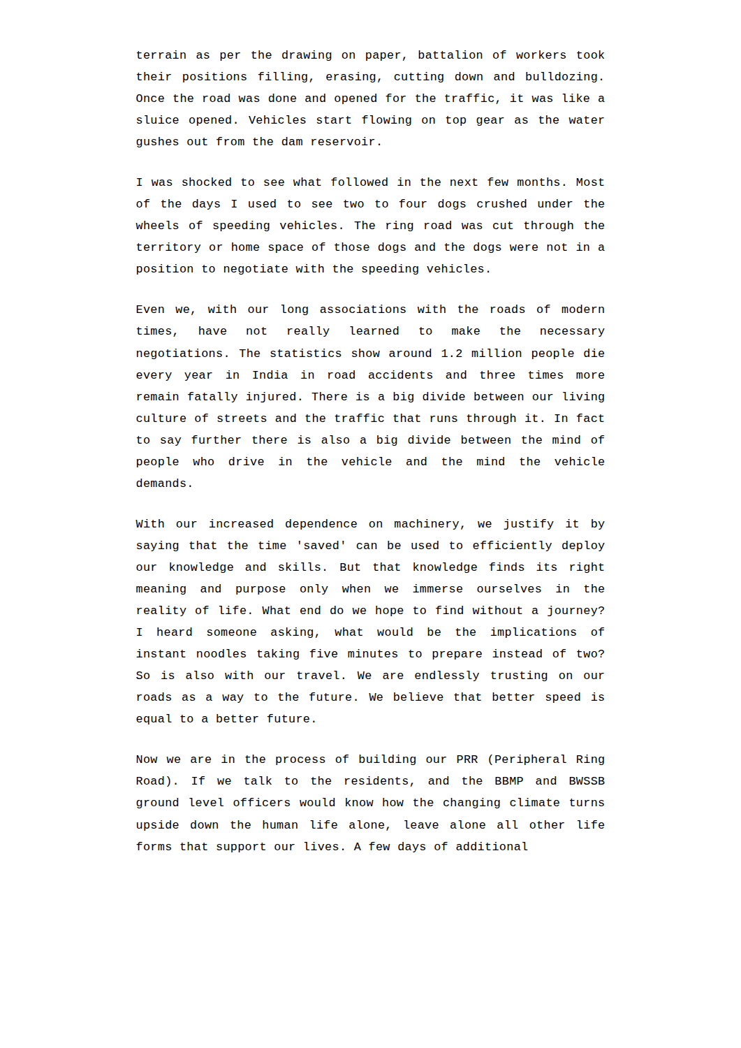terrain as per the drawing on paper, battalion of workers took their positions filling, erasing, cutting down and bulldozing. Once the road was done and opened for the traffic, it was like a sluice opened. Vehicles start flowing on top gear as the water gushes out from the dam reservoir.
I was shocked to see what followed in the next few months. Most of the days I used to see two to four dogs crushed under the wheels of speeding vehicles. The ring road was cut through the territory or home space of those dogs and the dogs were not in a position to negotiate with the speeding vehicles.
Even we, with our long associations with the roads of modern times, have not really learned to make the necessary negotiations. The statistics show around 1.2 million people die every year in India in road accidents and three times more remain fatally injured. There is a big divide between our living culture of streets and the traffic that runs through it. In fact to say further there is also a big divide between the mind of people who drive in the vehicle and the mind the vehicle demands.
With our increased dependence on machinery, we justify it by saying that the time 'saved' can be used to efficiently deploy our knowledge and skills. But that knowledge finds its right meaning and purpose only when we immerse ourselves in the reality of life. What end do we hope to find without a journey? I heard someone asking, what would be the implications of instant noodles taking five minutes to prepare instead of two? So is also with our travel. We are endlessly trusting on our roads as a way to the future. We believe that better speed is equal to a better future.
Now we are in the process of building our PRR (Peripheral Ring Road). If we talk to the residents, and the BBMP and BWSSB ground level officers would know how the changing climate turns upside down the human life alone, leave alone all other life forms that support our lives. A few days of additional